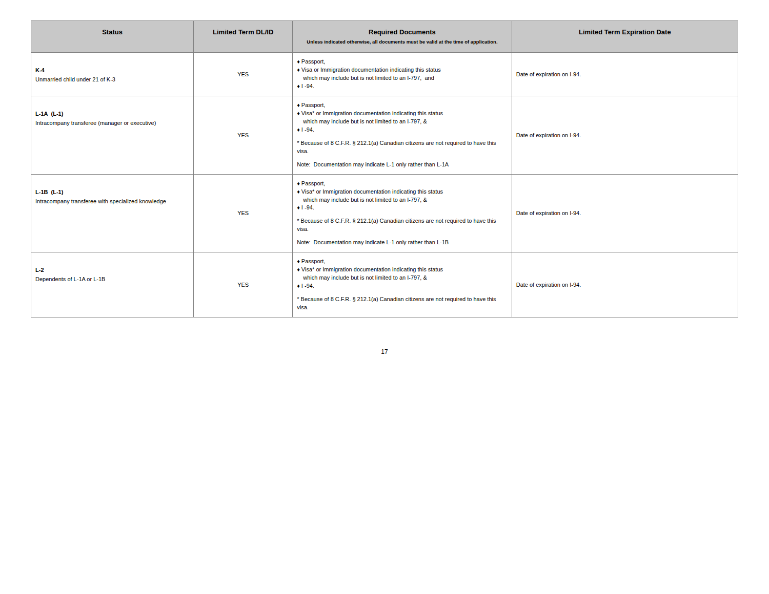| Status | Limited Term DL/ID | Required Documents Unless indicated otherwise, all documents must be valid at the time of application. | Limited Term Expiration Date |
| --- | --- | --- | --- |
| K-4 Unmarried child under 21 of K-3 | YES | ♦ Passport, ♦ Visa or Immigration documentation indicating this status which may include but is not limited to an I-797, and ♦ I -94. | Date of expiration on I-94. |
| L-1A (L-1) Intracompany transferee (manager or executive) | YES | ♦ Passport, ♦ Visa* or Immigration documentation indicating this status which may include but is not limited to an I-797, & ♦ I -94. * Because of 8 C.F.R. § 212.1(a) Canadian citizens are not required to have this visa. Note: Documentation may indicate L-1 only rather than L-1A | Date of expiration on I-94. |
| L-1B (L-1) Intracompany transferee with specialized knowledge | YES | ♦ Passport, ♦ Visa* or Immigration documentation indicating this status which may include but is not limited to an I-797, & ♦ I -94. * Because of 8 C.F.R. § 212.1(a) Canadian citizens are not required to have this visa. Note: Documentation may indicate L-1 only rather than L-1B | Date of expiration on I-94. |
| L-2 Dependents of L-1A or L-1B | YES | ♦ Passport, ♦ Visa* or Immigration documentation indicating this status which may include but is not limited to an I-797, & ♦ I -94. * Because of 8 C.F.R. § 212.1(a) Canadian citizens are not required to have this visa. | Date of expiration on I-94. |
17